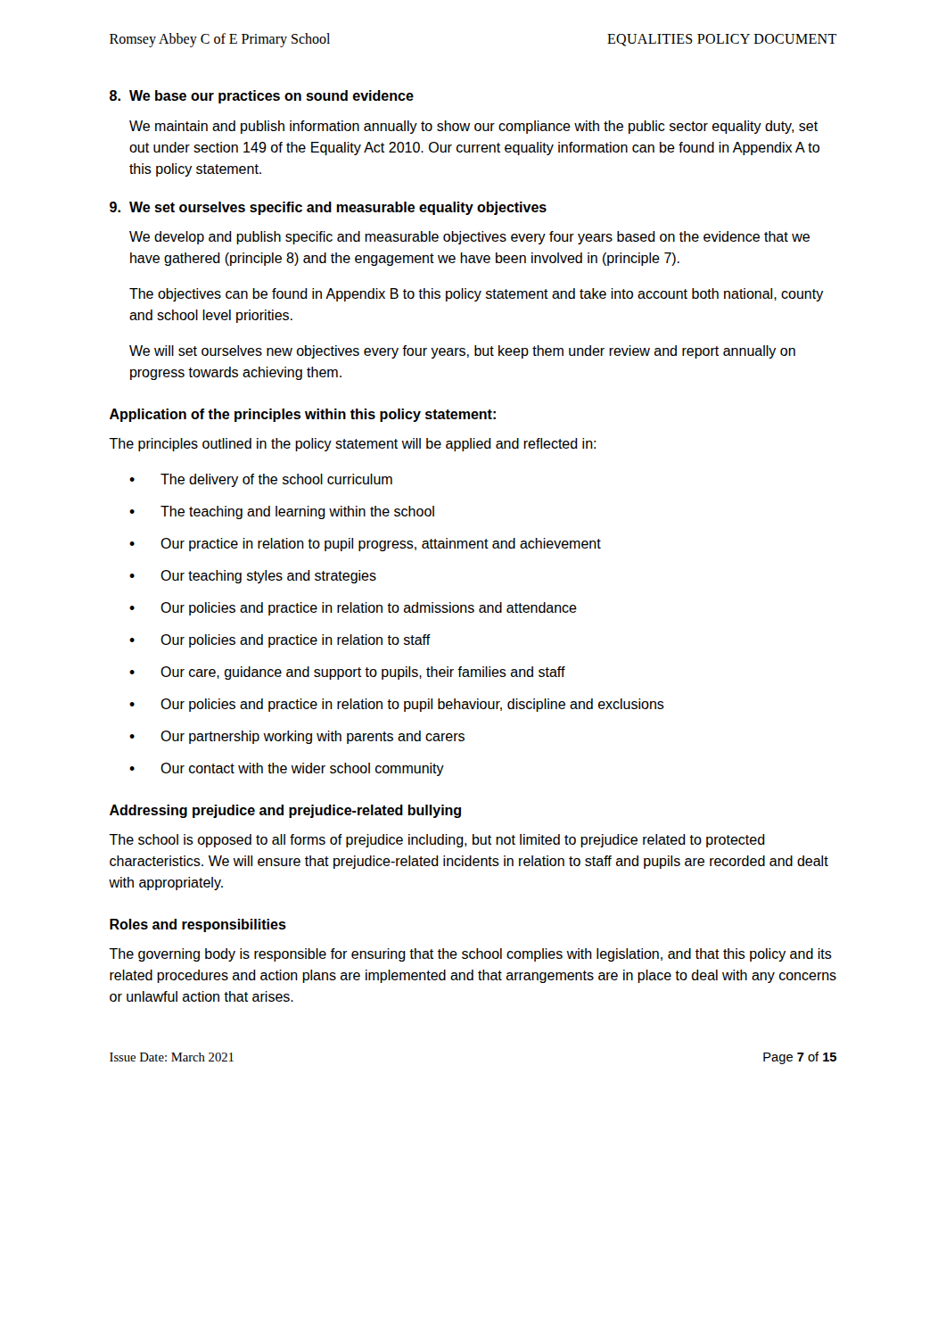Romsey Abbey C of E Primary School
EQUALITIES POLICY DOCUMENT
8. We base our practices on sound evidence
We maintain and publish information annually to show our compliance with the public sector equality duty, set out under section 149 of the Equality Act 2010. Our current equality information can be found in Appendix A to this policy statement.
9. We set ourselves specific and measurable equality objectives
We develop and publish specific and measurable objectives every four years based on the evidence that we have gathered (principle 8) and the engagement we have been involved in (principle 7).
The objectives can be found in Appendix B to this policy statement and take into account both national, county and school level priorities.
We will set ourselves new objectives every four years, but keep them under review and report annually on progress towards achieving them.
Application of the principles within this policy statement:
The principles outlined in the policy statement will be applied and reflected in:
The delivery of the school curriculum
The teaching and learning within the school
Our practice in relation to pupil progress, attainment and achievement
Our teaching styles and strategies
Our policies and practice in relation to admissions and attendance
Our policies and practice in relation to staff
Our care, guidance and support to pupils, their families and staff
Our policies and practice in relation to pupil behaviour, discipline and exclusions
Our partnership working with parents and carers
Our contact with the wider school community
Addressing prejudice and prejudice-related bullying
The school is opposed to all forms of prejudice including, but not limited to prejudice related to protected characteristics. We will ensure that prejudice-related incidents in relation to staff and pupils are recorded and dealt with appropriately.
Roles and responsibilities
The governing body is responsible for ensuring that the school complies with legislation, and that this policy and its related procedures and action plans are implemented and that arrangements are in place to deal with any concerns or unlawful action that arises.
Issue Date: March 2021
Page 7 of 15